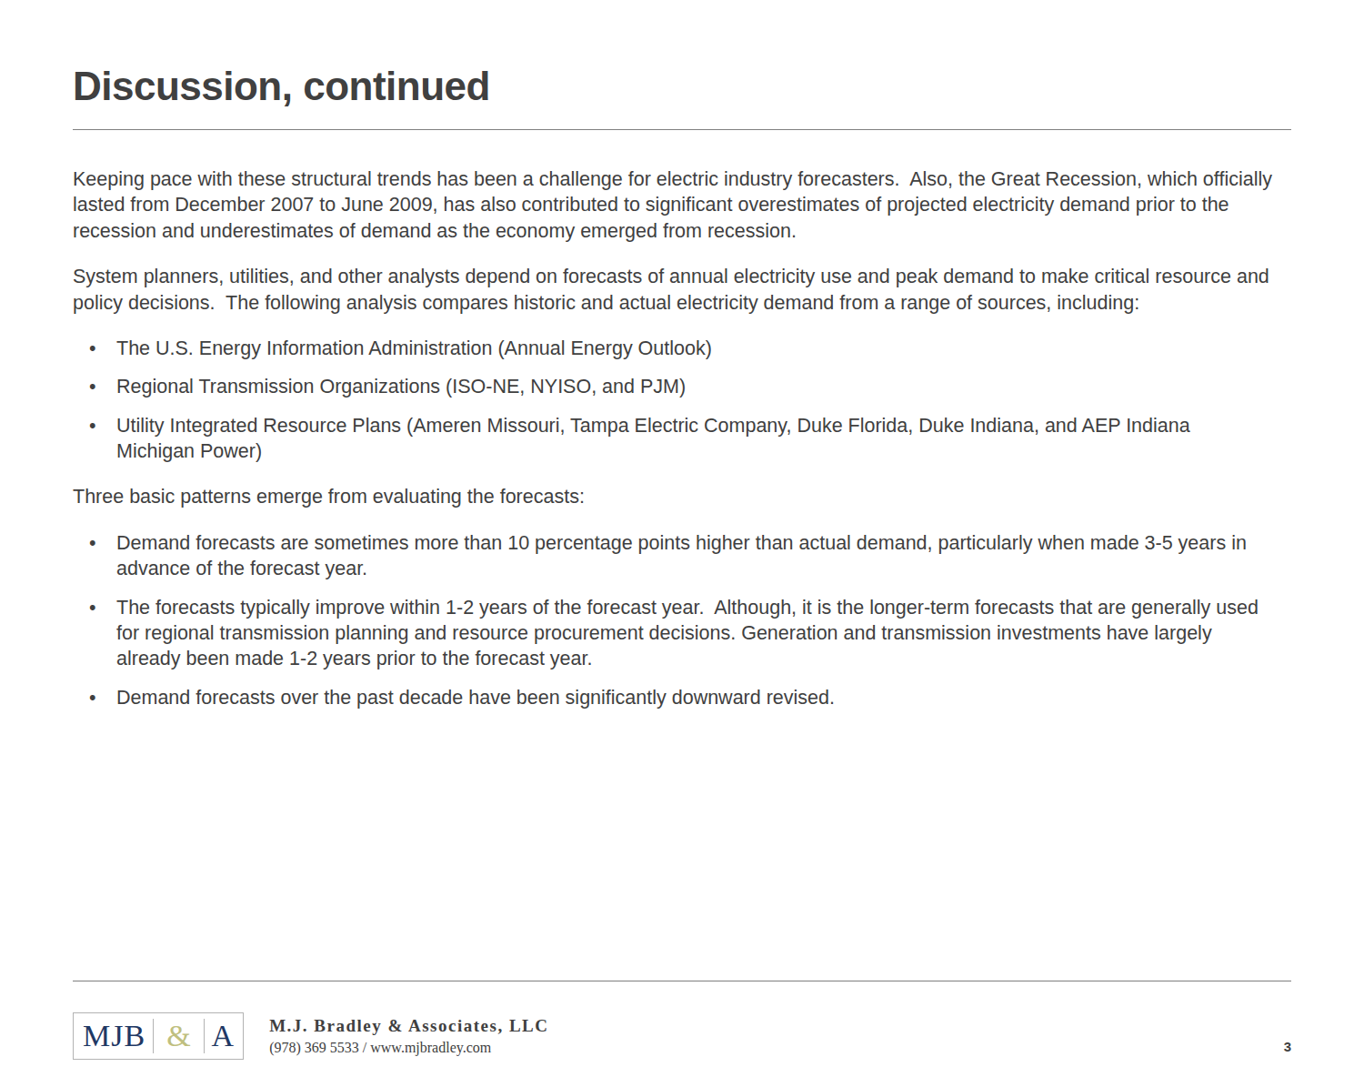Discussion, continued
Keeping pace with these structural trends has been a challenge for electric industry forecasters. Also, the Great Recession, which officially lasted from December 2007 to June 2009, has also contributed to significant overestimates of projected electricity demand prior to the recession and underestimates of demand as the economy emerged from recession.
System planners, utilities, and other analysts depend on forecasts of annual electricity use and peak demand to make critical resource and policy decisions. The following analysis compares historic and actual electricity demand from a range of sources, including:
The U.S. Energy Information Administration (Annual Energy Outlook)
Regional Transmission Organizations (ISO-NE, NYISO, and PJM)
Utility Integrated Resource Plans (Ameren Missouri, Tampa Electric Company, Duke Florida, Duke Indiana, and AEP Indiana Michigan Power)
Three basic patterns emerge from evaluating the forecasts:
Demand forecasts are sometimes more than 10 percentage points higher than actual demand, particularly when made 3-5 years in advance of the forecast year.
The forecasts typically improve within 1-2 years of the forecast year. Although, it is the longer-term forecasts that are generally used for regional transmission planning and resource procurement decisions. Generation and transmission investments have largely already been made 1-2 years prior to the forecast year.
Demand forecasts over the past decade have been significantly downward revised.
MJB & A
M.J. Bradley & Associates, LLC
(978) 369 5533 / www.mjbradley.com
3